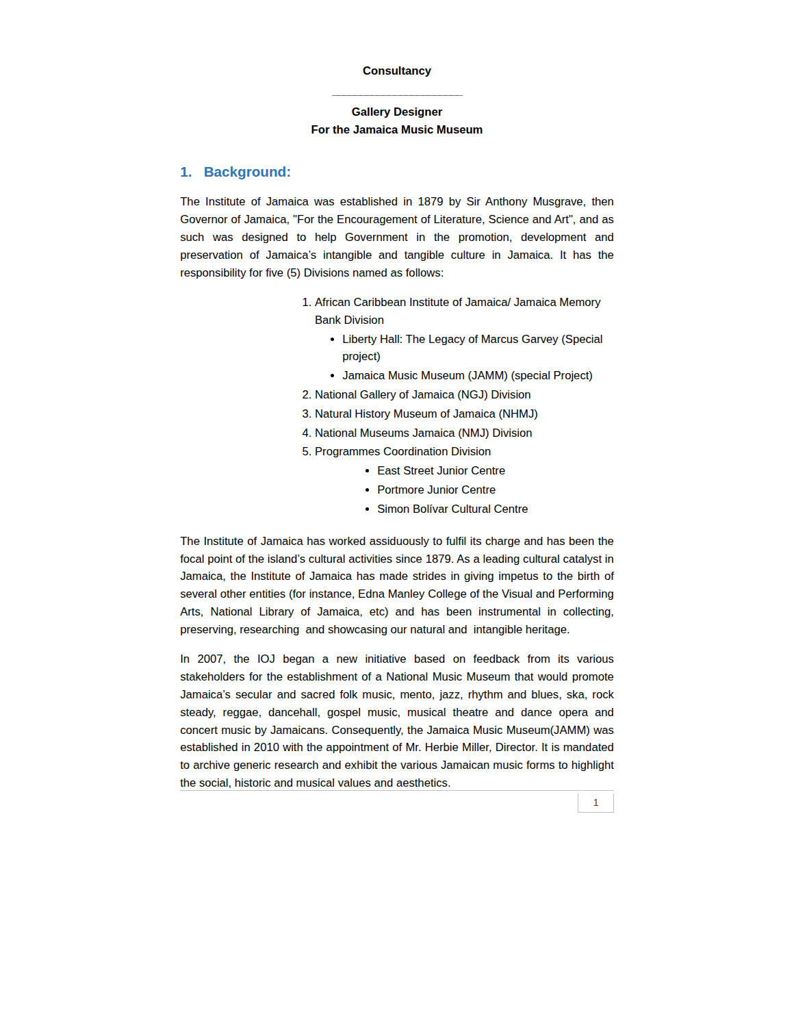Consultancy
_______________________
Gallery Designer
For the Jamaica Music Museum
1. Background:
The Institute of Jamaica was established in 1879 by Sir Anthony Musgrave, then Governor of Jamaica, "For the Encouragement of Literature, Science and Art", and as such was designed to help Government in the promotion, development and preservation of Jamaica’s intangible and tangible culture in Jamaica. It has the responsibility for five (5) Divisions named as follows:
African Caribbean Institute of Jamaica/ Jamaica Memory Bank Division
Liberty Hall: The Legacy of Marcus Garvey (Special project)
Jamaica Music Museum (JAMM) (special Project)
National Gallery of Jamaica (NGJ) Division
Natural History Museum of Jamaica (NHMJ)
National Museums Jamaica (NMJ) Division
Programmes Coordination Division
East Street Junior Centre
Portmore Junior Centre
Simon Bolívar Cultural Centre
The Institute of Jamaica has worked assiduously to fulfil its charge and has been the focal point of the island’s cultural activities since 1879. As a leading cultural catalyst in Jamaica, the Institute of Jamaica has made strides in giving impetus to the birth of several other entities (for instance, Edna Manley College of the Visual and Performing Arts, National Library of Jamaica, etc) and has been instrumental in collecting, preserving, researching and showcasing our natural and intangible heritage.
In 2007, the IOJ began a new initiative based on feedback from its various stakeholders for the establishment of a National Music Museum that would promote Jamaica’s secular and sacred folk music, mento, jazz, rhythm and blues, ska, rock steady, reggae, dancehall, gospel music, musical theatre and dance opera and concert music by Jamaicans. Consequently, the Jamaica Music Museum(JAMM) was established in 2010 with the appointment of Mr. Herbie Miller, Director. It is mandated to archive generic research and exhibit the various Jamaican music forms to highlight the social, historic and musical values and aesthetics.
1